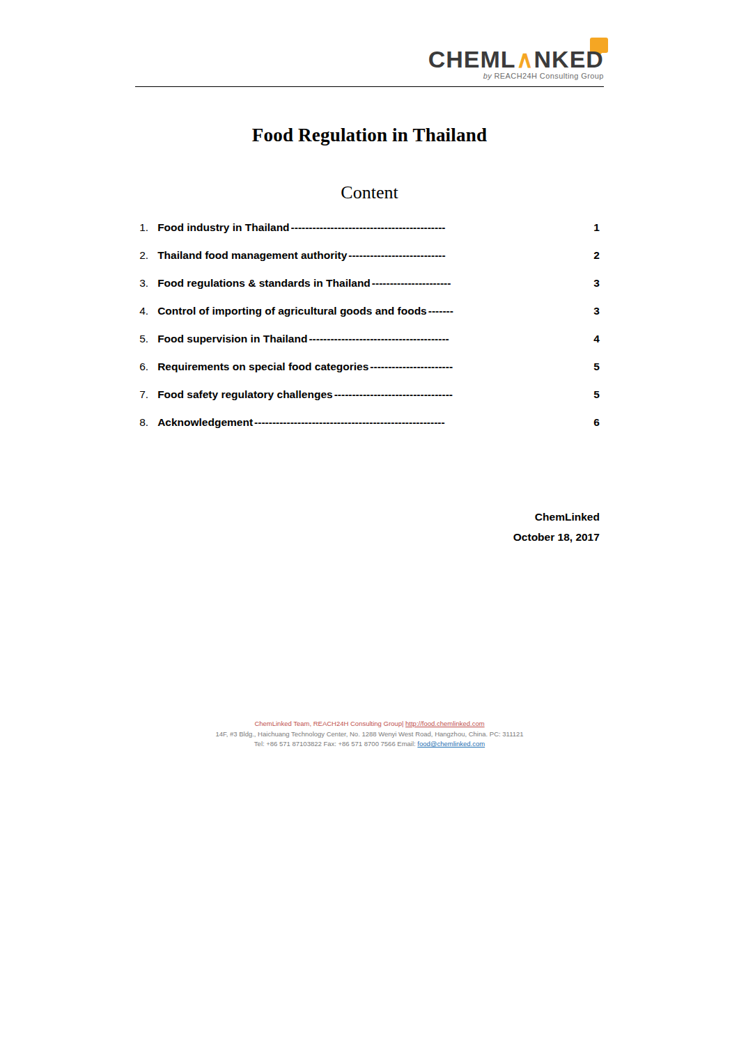CHEML∧NKED
by REACH24H Consulting Group
Food Regulation in Thailand
Content
Food industry in Thailand ------------------------------------------- 1
Thailand food management authority --------------------------- 2
Food regulations & standards in Thailand ---------------------- 3
Control of importing of agricultural goods and foods ------- 3
Food supervision in Thailand --------------------------------------- 4
Requirements on special food categories ----------------------- 5
Food safety regulatory challenges --------------------------------- 5
Acknowledgement ----------------------------------------------------- 6
ChemLinked
October 18, 2017
ChemLinked Team, REACH24H Consulting Group| http://food.chemlinked.com
14F, #3 Bldg., Haichuang Technology Center, No. 1288 Wenyi West Road, Hangzhou, China. PC: 311121
Tel: +86 571 87103822 Fax: +86 571 8700 7566 Email: food@chemlinked.com